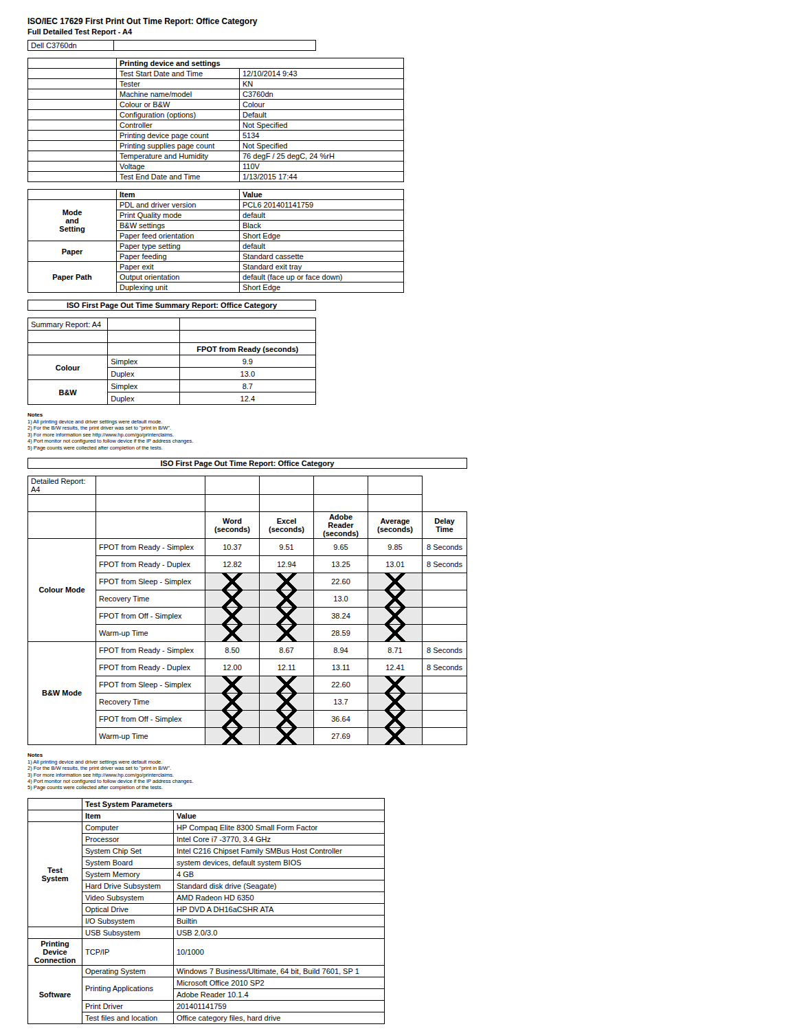ISO/IEC 17629 First Print Out Time Report: Office Category
Full Detailed Test Report - A4
| Dell C3760dn | |
| | Printing device and settings |
| | Test Start Date and Time | 12/10/2014 9:43 |
| | Tester | KN |
| | Machine name/model | C3760dn |
| | Colour or B&W | Colour |
| | Configuration (options) | Default |
| | Controller | Not Specified |
| | Printing device page count | 5134 |
| | Printing supplies page count | Not Specified |
| | Temperature and Humidity | 76 degF / 25 degC, 24 %rH |
| | Voltage | 110V |
| | Test End Date and Time | 1/13/2015 17:44 |
| | Item | Value |
| Mode and Setting | PDL and driver version | PCL6 201401141759 |
| Print Quality mode | default |
| B&W settings | Black |
| Paper feed orientation | Short Edge |
| Paper | Paper type setting | default |
| Paper feeding | Standard cassette |
| Paper Path | Paper exit | Standard exit tray |
| Output orientation | default (face up or face down) |
| Duplexing unit | Short Edge |
| ISO First Page Out Time Summary Report: Office Category |
| Summary Report: A4 | | |
| | | FPOT from Ready (seconds) |
| Colour | Simplex | 9.9 |
| Duplex | 13.0 |
| B&W | Simplex | 8.7 |
| Duplex | 12.4 |
Notes
1) All printing device and driver settings were default mode.
2) For the B/W results, the print driver was set to "print in B/W".
3) For more information see http://www.hp.com/go/printerclaims.
4) Port monitor not configured to follow device if the IP address changes.
5) Page counts were collected after completion of the tests.
| ISO First Page Out Time Report: Office Category |
| Detailed Report: A4 | | | | | |
| | | Word (seconds) | Excel (seconds) | Adobe Reader (seconds) | Average (seconds) | Delay Time |
| Colour Mode | FPOT from Ready - Simplex | 10.37 | 9.51 | 9.65 | 9.85 | 8 Seconds |
| FPOT from Ready - Duplex | 12.82 | 12.94 | 13.25 | 13.01 | 8 Seconds |
| FPOT from Sleep - Simplex | | | 22.60 | | |
| Recovery Time | | | 13.0 | | |
| FPOT from Off - Simplex | | | 38.24 | | |
| Warm-up Time | | | 28.59 | | |
| B&W Mode | FPOT from Ready - Simplex | 8.50 | 8.67 | 8.94 | 8.71 | 8 Seconds |
| FPOT from Ready - Duplex | 12.00 | 12.11 | 13.11 | 12.41 | 8 Seconds |
| FPOT from Sleep - Simplex | | | 22.60 | | |
| Recovery Time | | | 13.7 | | |
| FPOT from Off - Simplex | | | 36.64 | | |
| Warm-up Time | | | 27.69 | | |
Notes
1) All printing device and driver settings were default mode.
2) For the B/W results, the print driver was set to "print in B/W".
3) For more information see http://www.hp.com/go/printerclaims.
4) Port monitor not configured to follow device if the IP address changes.
5) Page counts were collected after completion of the tests.
| | Test System Parameters |
| | Item | Value |
| Test System | Computer | HP Compaq Elite 8300 Small Form Factor |
| Processor | Intel Core i7 -3770, 3.4 GHz |
| System Chip Set | Intel C216 Chipset Family SMBus Host Controller |
| System Board | system devices, default system BIOS |
| System Memory | 4 GB |
| Hard Drive Subsystem | Standard disk drive (Seagate) |
| Video Subsystem | AMD Radeon HD 6350 |
| Optical Drive | HP DVD A DH16aCSHR ATA |
| I/O Subsystem | Builtin |
| | USB Subsystem | USB 2.0/3.0 |
| Printing Device Connection | TCP/IP | 10/1000 |
| Software | Operating System | Windows 7 Business/Ultimate, 64 bit, Build 7601, SP 1 |
| Printing Applications | Microsoft Office 2010 SP2 |
| Adobe Reader 10.1.4 |
| Print Driver | 201401141759 |
| Test files and location | Office category files, hard drive |